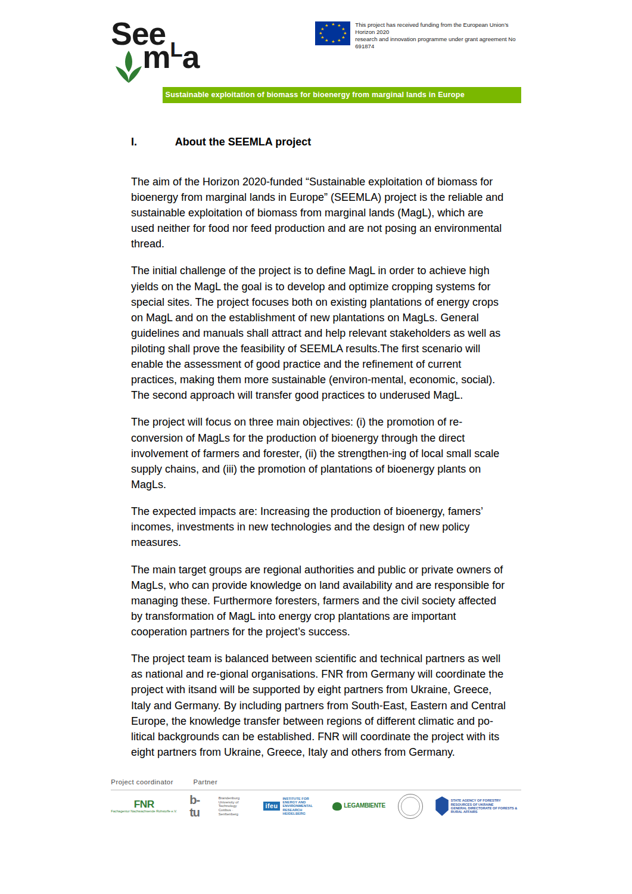SeemLa
★ ★ ★ ★ ★ ★ ★ ★ ★ ★ ★ ★
This project has received funding from the European Union’s Horizon 2020
research and innovation programme under grant agreement No 691874
Sustainable exploitation of biomass for bioenergy from marginal lands in Europe
I. About the SEEMLA project
The aim of the Horizon 2020-funded “Sustainable exploitation of biomass for bioenergy from marginal lands in Europe” (SEEMLA) project is the reliable and sustainable exploitation of biomass from marginal lands (MagL), which are used neither for food nor feed production and are not posing an environmental thread.
The initial challenge of the project is to define MagL in order to achieve high yields on the MagL the goal is to develop and optimize cropping systems for special sites. The project focuses both on existing plantations of energy crops on MagL and on the establishment of new plantations on MagLs. General guidelines and manuals shall attract and help relevant stakeholders as well as piloting shall prove the feasibility of SEEMLA results.The first scenario will enable the assessment of good practice and the refinement of current practices, making them more sustainable (environ-mental, economic, social). The second approach will transfer good practices to underused MagL.
The project will focus on three main objectives: (i) the promotion of re-conversion of MagLs for the production of bioenergy through the direct involvement of farmers and forester, (ii) the strengthen-ing of local small scale supply chains, and (iii) the promotion of plantations of bioenergy plants on MagLs.
The expected impacts are: Increasing the production of bioenergy, famers’ incomes, investments in new technologies and the design of new policy measures.
The main target groups are regional authorities and public or private owners of MagLs, who can provide knowledge on land availability and are responsible for managing these. Furthermore foresters, farmers and the civil society affected by transformation of MagL into energy crop plantations are important cooperation partners for the project’s success.
The project team is balanced between scientific and technical partners as well as national and re-gional organisations. FNR from Germany will coordinate the project with itsand will be supported by eight partners from Ukraine, Greece, Italy and Germany. By including partners from South-East, Eastern and Central Europe, the knowledge transfer between regions of different climatic and po-litical backgrounds can be established. FNR will coordinate the project with its eight partners from Ukraine, Greece, Italy and others from Germany.
Project coordinator
Partner
FNR
Fachagentur Nachwachsende Rohstoffe e.V.
b-tu
Brandenburg
University of Technology
Cottbus · Senftenberg
ifeu
INSTITUTE FOR ENERGY AND
ENVIRONMENTAL RESEARCH
HEIDELBERG
LEGAMBIENTE
STATE AGENCY OF FORESTRY RESOURCES OF UKRAINE
GENERAL DIRECTORATE OF FORESTS & RURAL AFFAIRS